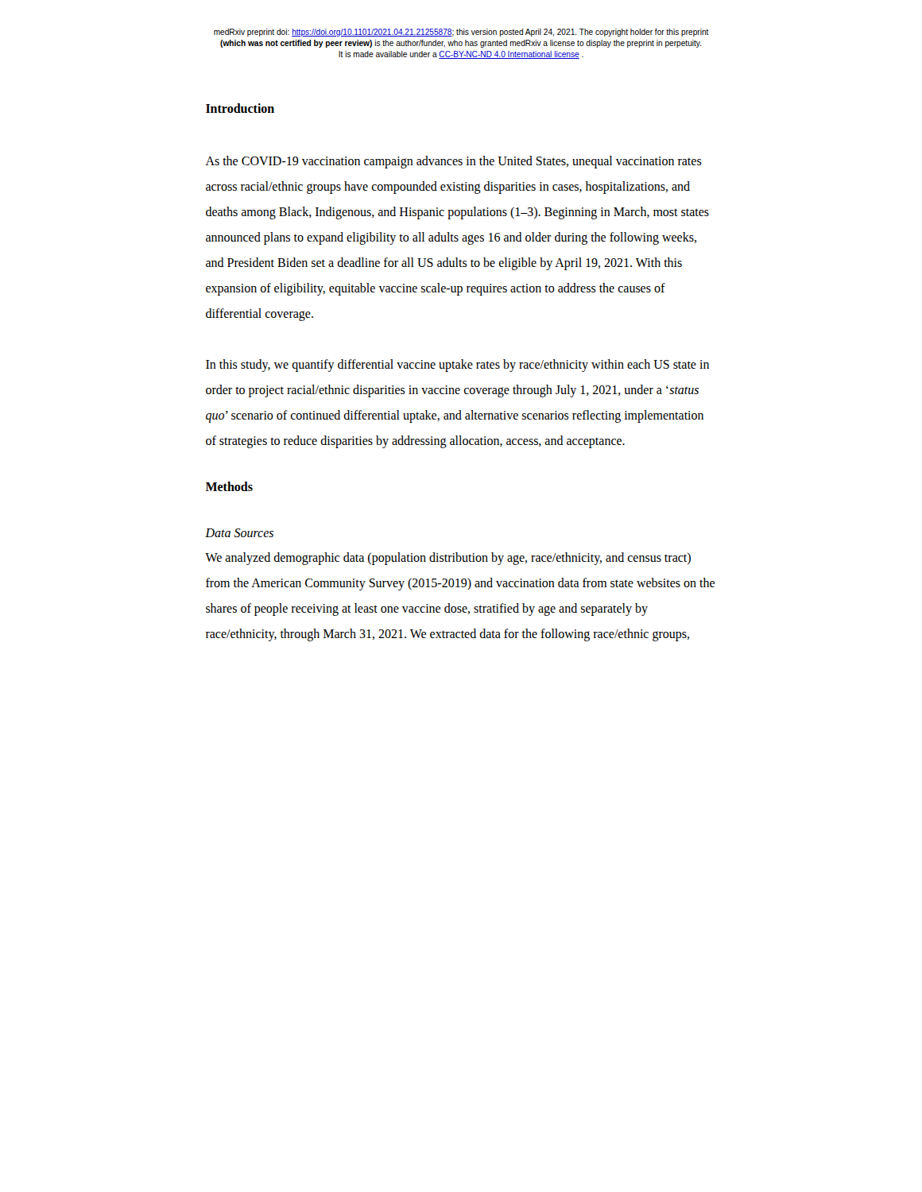medRxiv preprint doi: https://doi.org/10.1101/2021.04.21.21255878; this version posted April 24, 2021. The copyright holder for this preprint
(which was not certified by peer review) is the author/funder, who has granted medRxiv a license to display the preprint in perpetuity.
It is made available under a CC-BY-NC-ND 4.0 International license .
Introduction
As the COVID-19 vaccination campaign advances in the United States, unequal vaccination rates across racial/ethnic groups have compounded existing disparities in cases, hospitalizations, and deaths among Black, Indigenous, and Hispanic populations (1–3). Beginning in March, most states announced plans to expand eligibility to all adults ages 16 and older during the following weeks, and President Biden set a deadline for all US adults to be eligible by April 19, 2021. With this expansion of eligibility, equitable vaccine scale-up requires action to address the causes of differential coverage.
In this study, we quantify differential vaccine uptake rates by race/ethnicity within each US state in order to project racial/ethnic disparities in vaccine coverage through July 1, 2021, under a ‘status quo’ scenario of continued differential uptake, and alternative scenarios reflecting implementation of strategies to reduce disparities by addressing allocation, access, and acceptance.
Methods
Data Sources
We analyzed demographic data (population distribution by age, race/ethnicity, and census tract) from the American Community Survey (2015-2019) and vaccination data from state websites on the shares of people receiving at least one vaccine dose, stratified by age and separately by race/ethnicity, through March 31, 2021. We extracted data for the following race/ethnic groups,